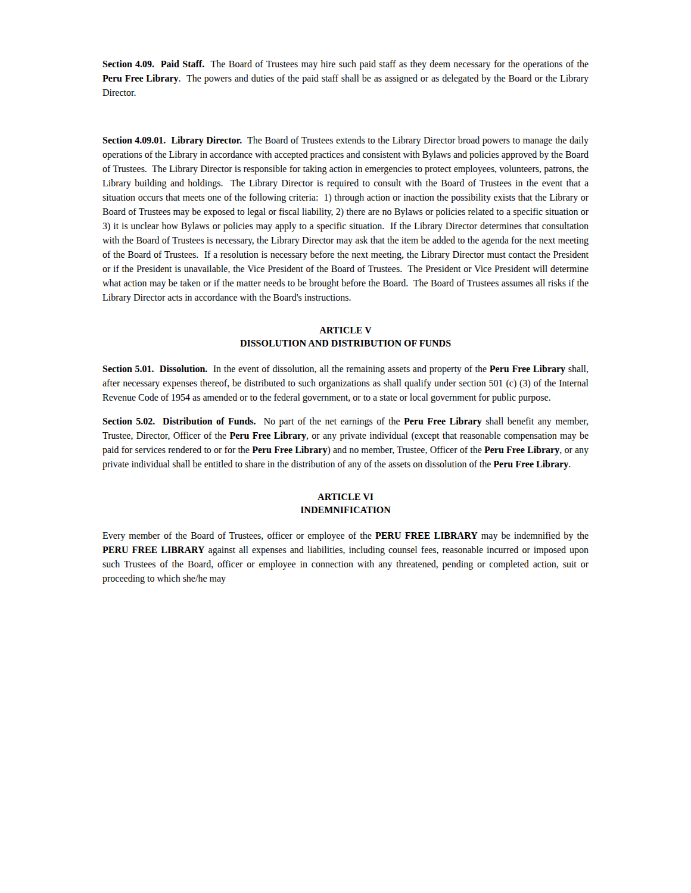Section 4.09. Paid Staff. The Board of Trustees may hire such paid staff as they deem necessary for the operations of the Peru Free Library. The powers and duties of the paid staff shall be as assigned or as delegated by the Board or the Library Director.
Section 4.09.01. Library Director. The Board of Trustees extends to the Library Director broad powers to manage the daily operations of the Library in accordance with accepted practices and consistent with Bylaws and policies approved by the Board of Trustees. The Library Director is responsible for taking action in emergencies to protect employees, volunteers, patrons, the Library building and holdings. The Library Director is required to consult with the Board of Trustees in the event that a situation occurs that meets one of the following criteria: 1) through action or inaction the possibility exists that the Library or Board of Trustees may be exposed to legal or fiscal liability, 2) there are no Bylaws or policies related to a specific situation or 3) it is unclear how Bylaws or policies may apply to a specific situation. If the Library Director determines that consultation with the Board of Trustees is necessary, the Library Director may ask that the item be added to the agenda for the next meeting of the Board of Trustees. If a resolution is necessary before the next meeting, the Library Director must contact the President or if the President is unavailable, the Vice President of the Board of Trustees. The President or Vice President will determine what action may be taken or if the matter needs to be brought before the Board. The Board of Trustees assumes all risks if the Library Director acts in accordance with the Board's instructions.
ARTICLE V
DISSOLUTION AND DISTRIBUTION OF FUNDS
Section 5.01. Dissolution. In the event of dissolution, all the remaining assets and property of the Peru Free Library shall, after necessary expenses thereof, be distributed to such organizations as shall qualify under section 501 (c) (3) of the Internal Revenue Code of 1954 as amended or to the federal government, or to a state or local government for public purpose.
Section 5.02. Distribution of Funds. No part of the net earnings of the Peru Free Library shall benefit any member, Trustee, Director, Officer of the Peru Free Library, or any private individual (except that reasonable compensation may be paid for services rendered to or for the Peru Free Library) and no member, Trustee, Officer of the Peru Free Library, or any private individual shall be entitled to share in the distribution of any of the assets on dissolution of the Peru Free Library.
ARTICLE VI
INDEMNIFICATION
Every member of the Board of Trustees, officer or employee of the PERU FREE LIBRARY may be indemnified by the PERU FREE LIBRARY against all expenses and liabilities, including counsel fees, reasonable incurred or imposed upon such Trustees of the Board, officer or employee in connection with any threatened, pending or completed action, suit or proceeding to which she/he may